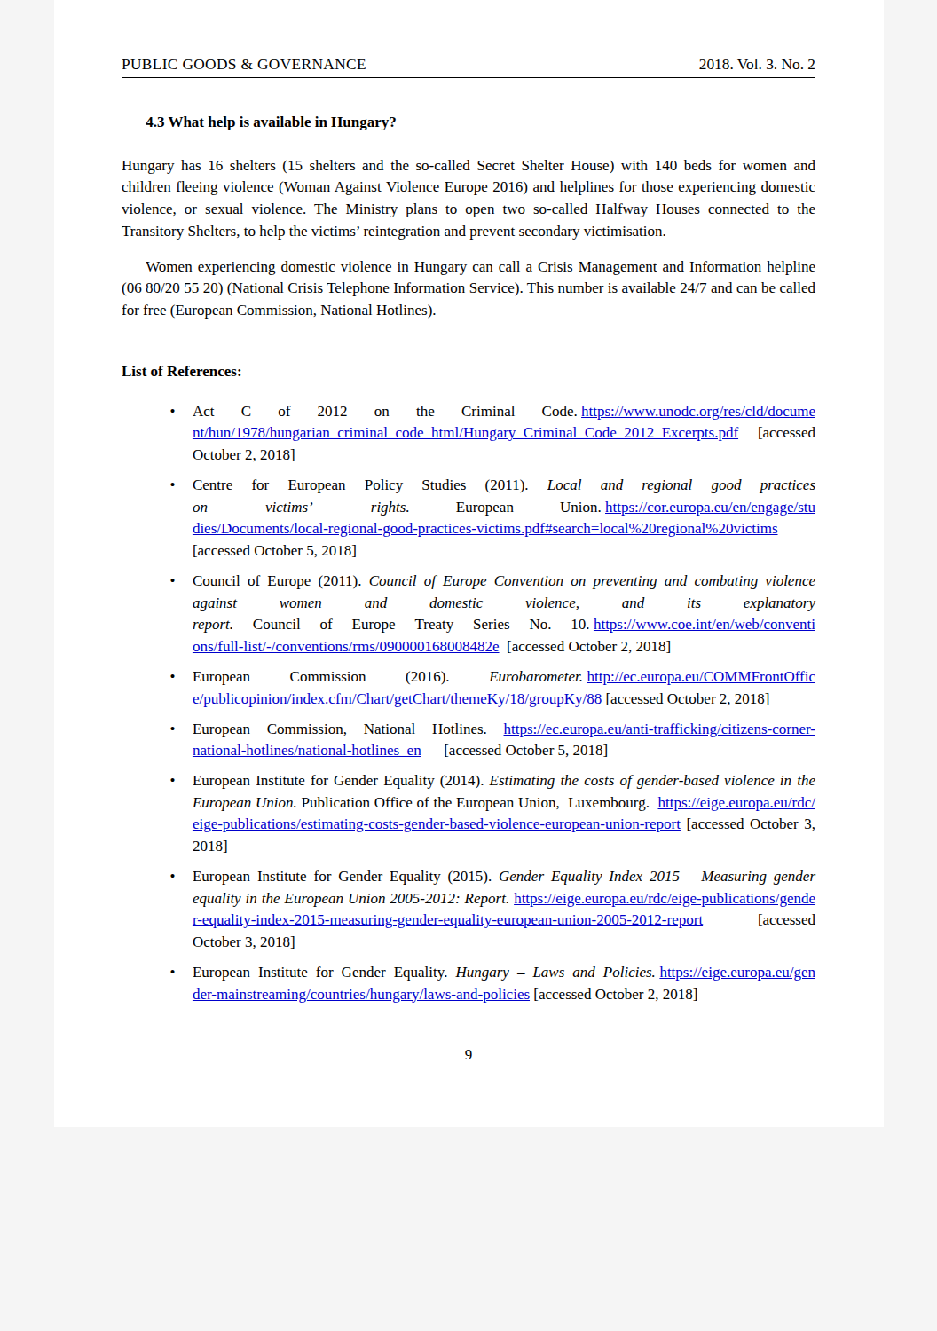PUBLIC GOODS & GOVERNANCE 2018. Vol. 3. No. 2
4.3 What help is available in Hungary?
Hungary has 16 shelters (15 shelters and the so-called Secret Shelter House) with 140 beds for women and children fleeing violence (Woman Against Violence Europe 2016) and helplines for those experiencing domestic violence, or sexual violence. The Ministry plans to open two so-called Halfway Houses connected to the Transitory Shelters, to help the victims’ reintegration and prevent secondary victimisation.
Women experiencing domestic violence in Hungary can call a Crisis Management and Information helpline (06 80/20 55 20) (National Crisis Telephone Information Service). This number is available 24/7 and can be called for free (European Commission, National Hotlines).
List of References:
Act C of 2012 on the Criminal Code. https://www.unodc.org/res/cld/document/hun/1978/hungarian_criminal_code_html/Hungary_Criminal_Code_2012_Excerpts.pdf [accessed October 2, 2018]
Centre for European Policy Studies (2011). Local and regional good practices on victims’ rights. European Union. https://cor.europa.eu/en/engage/studies/Documents/local-regional-good-practices-victims.pdf#search=local%20regional%20victims [accessed October 5, 2018]
Council of Europe (2011). Council of Europe Convention on preventing and combating violence against women and domestic violence, and its explanatory report. Council of Europe Treaty Series No. 10. https://www.coe.int/en/web/conventions/full-list/-/conventions/rms/090000168008482e [accessed October 2, 2018]
European Commission (2016). Eurobarometer. http://ec.europa.eu/COMMFrontOffice/publicopinion/index.cfm/Chart/getChart/themeKy/18/groupKy/88 [accessed October 2, 2018]
European Commission, National Hotlines. https://ec.europa.eu/anti-trafficking/citizens-corner-national-hotlines/national-hotlines_en [accessed October 5, 2018]
European Institute for Gender Equality (2014). Estimating the costs of gender-based violence in the European Union. Publication Office of the European Union, Luxembourg. https://eige.europa.eu/rdc/eige-publications/estimating-costs-gender-based-violence-european-union-report [accessed October 3, 2018]
European Institute for Gender Equality (2015). Gender Equality Index 2015 – Measuring gender equality in the European Union 2005-2012: Report. https://eige.europa.eu/rdc/eige-publications/gender-equality-index-2015-measuring-gender-equality-european-union-2005-2012-report [accessed October 3, 2018]
European Institute for Gender Equality. Hungary – Laws and Policies. https://eige.europa.eu/gender-mainstreaming/countries/hungary/laws-and-policies [accessed October 2, 2018]
9